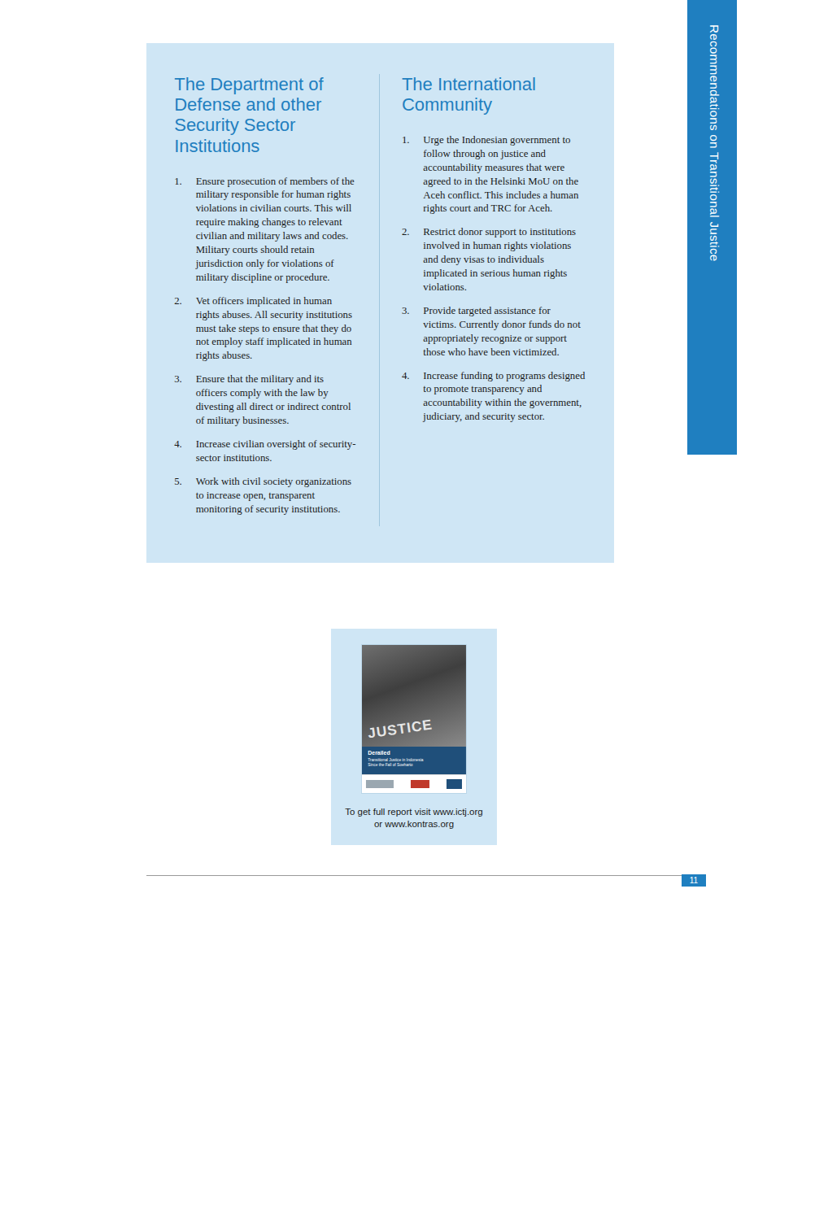Recommendations on Transitional Justice
The Department of
Defense and other
Security Sector
Institutions
Ensure prosecution of members of the military responsible for human rights violations in civilian courts. This will require making changes to relevant civilian and military laws and codes. Military courts should retain jurisdiction only for violations of military discipline or procedure.
Vet officers implicated in human rights abuses. All security institutions must take steps to ensure that they do not employ staff implicated in human rights abuses.
Ensure that the military and its officers comply with the law by divesting all direct or indirect control of military businesses.
Increase civilian oversight of security-sector institutions.
Work with civil society organizations to increase open, transparent monitoring of security institutions.
The International
Community
Urge the Indonesian government to follow through on justice and accountability measures that were agreed to in the Helsinki MoU on the Aceh conflict. This includes a human rights court and TRC for Aceh.
Restrict donor support to institutions involved in human rights violations and deny visas to individuals implicated in serious human rights violations.
Provide targeted assistance for victims. Currently donor funds do not appropriately recognize or support those who have been victimized.
Increase funding to programs designed to promote transparency and accountability within the government, judiciary, and security sector.
Derailed
Transitional Justice in Indonesia
Since the Fall of Soeharto
To get full report visit www.ictj.org
or www.kontras.org
11